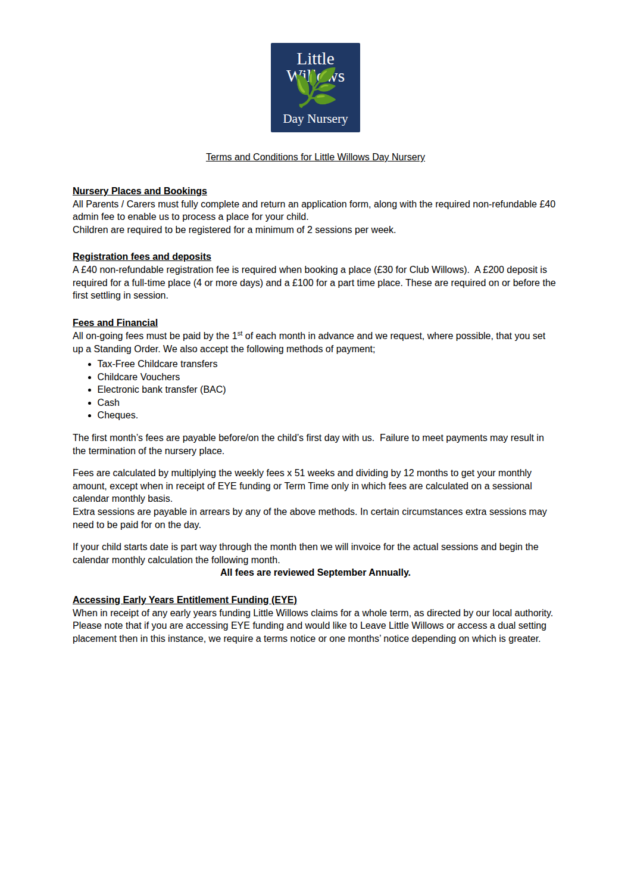Little Willows
🌿
Day Nursery
Terms and Conditions for Little Willows Day Nursery
Nursery Places and Bookings
All Parents / Carers must fully complete and return an application form, along with the required non-refundable £40 admin fee to enable us to process a place for your child.
Children are required to be registered for a minimum of 2 sessions per week.
Registration fees and deposits
A £40 non-refundable registration fee is required when booking a place (£30 for Club Willows). A £200 deposit is required for a full-time place (4 or more days) and a £100 for a part time place. These are required on or before the first settling in session.
Fees and Financial
All on-going fees must be paid by the 1st of each month in advance and we request, where possible, that you set up a Standing Order. We also accept the following methods of payment;
Tax-Free Childcare transfers
Childcare Vouchers
Electronic bank transfer (BAC)
Cash
Cheques.
The first month’s fees are payable before/on the child’s first day with us. Failure to meet payments may result in the termination of the nursery place.
Fees are calculated by multiplying the weekly fees x 51 weeks and dividing by 12 months to get your monthly amount, except when in receipt of EYE funding or Term Time only in which fees are calculated on a sessional calendar monthly basis.
Extra sessions are payable in arrears by any of the above methods. In certain circumstances extra sessions may need to be paid for on the day.
If your child starts date is part way through the month then we will invoice for the actual sessions and begin the calendar monthly calculation the following month.
All fees are reviewed September Annually.
Accessing Early Years Entitlement Funding (EYE)
When in receipt of any early years funding Little Willows claims for a whole term, as directed by our local authority. Please note that if you are accessing EYE funding and would like to Leave Little Willows or access a dual setting placement then in this instance, we require a terms notice or one months’ notice depending on which is greater.